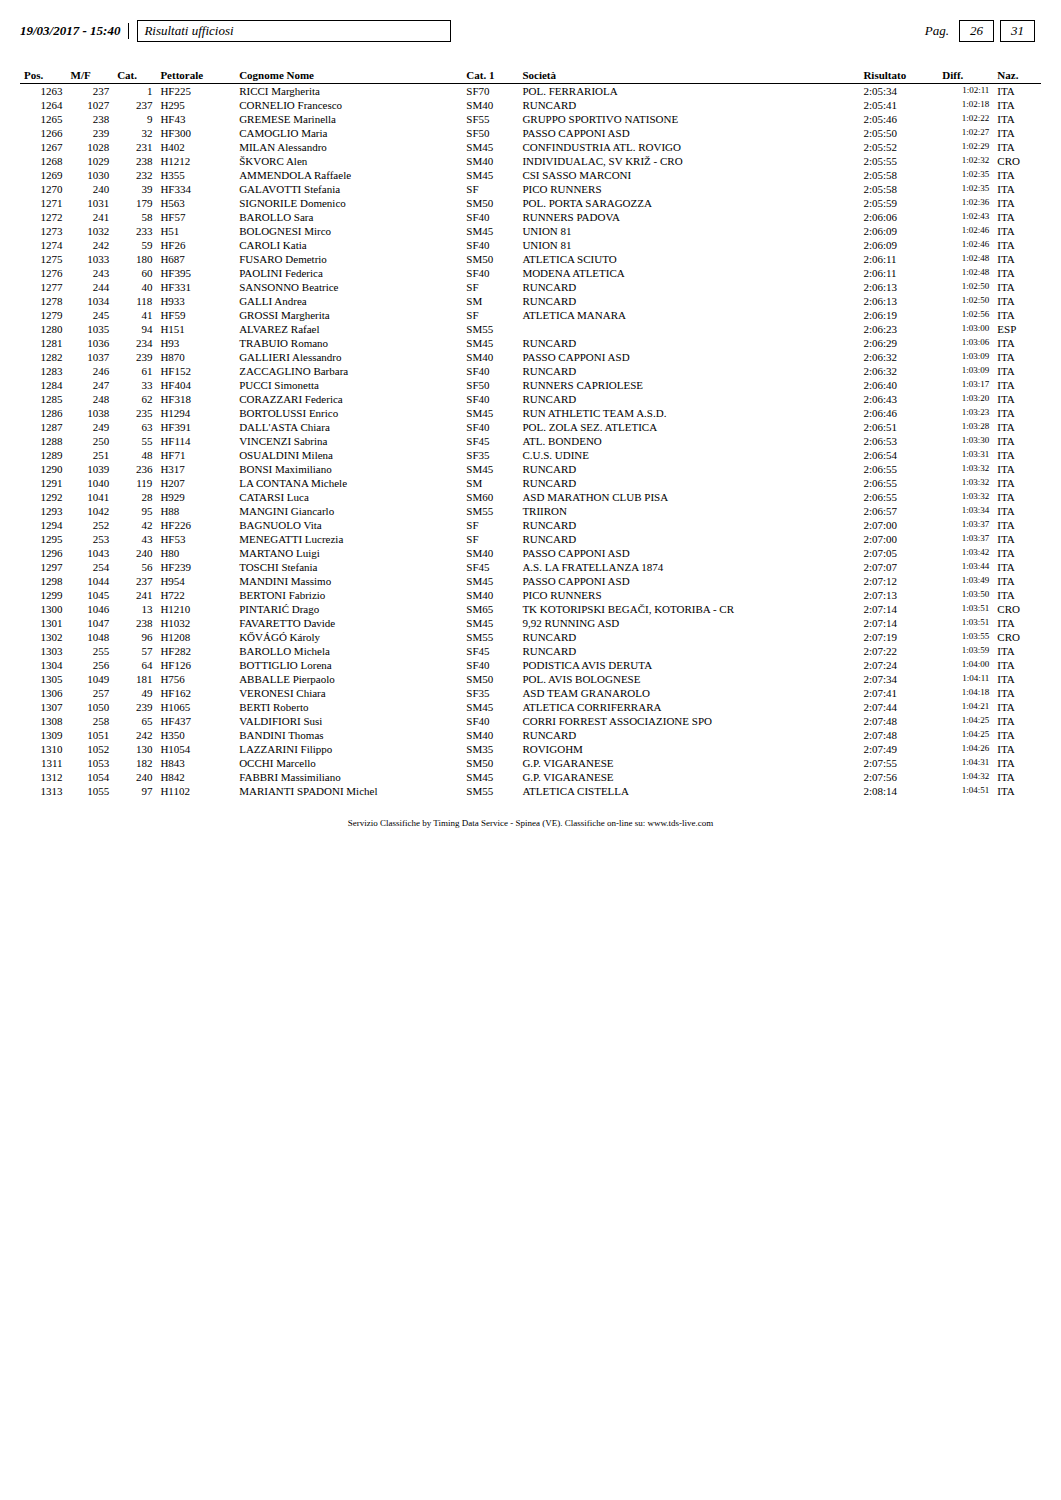19/03/2017 - 15:40 Risultati ufficiosi Pag. 26 31
| Pos. | M/F | Cat. | Pettorale | Cognome Nome | Cat. 1 | Società | Risultato | Diff. | Naz. |
| --- | --- | --- | --- | --- | --- | --- | --- | --- | --- |
| 1263 | 237 | 1 | HF225 | RICCI Margherita | SF70 | POL. FERRARIOLA | 2:05:34 | 1:02:11 | ITA |
| 1264 | 1027 | 237 | H295 | CORNELIO Francesco | SM40 | RUNCARD | 2:05:41 | 1:02:18 | ITA |
| 1265 | 238 | 9 | HF43 | GREMESE Marinella | SF55 | GRUPPO SPORTIVO NATISONE | 2:05:46 | 1:02:22 | ITA |
| 1266 | 239 | 32 | HF300 | CAMOGLIO Maria | SF50 | PASSO CAPPONI ASD | 2:05:50 | 1:02:27 | ITA |
| 1267 | 1028 | 231 | H402 | MILAN Alessandro | SM45 | CONFINDUSTRIA ATL. ROVIGO | 2:05:52 | 1:02:29 | ITA |
| 1268 | 1029 | 238 | H1212 | ŠKVORC Alen | SM40 | INDIVIDUALAC, SV KRIŽ - CRO | 2:05:55 | 1:02:32 | CRO |
| 1269 | 1030 | 232 | H355 | AMMENDOLA Raffaele | SM45 | CSI SASSO MARCONI | 2:05:58 | 1:02:35 | ITA |
| 1270 | 240 | 39 | HF334 | GALAVOTTI Stefania | SF | PICO RUNNERS | 2:05:58 | 1:02:35 | ITA |
| 1271 | 1031 | 179 | H563 | SIGNORILE Domenico | SM50 | POL. PORTA SARAGOZZA | 2:05:59 | 1:02:36 | ITA |
| 1272 | 241 | 58 | HF57 | BAROLLO Sara | SF40 | RUNNERS PADOVA | 2:06:06 | 1:02:43 | ITA |
| 1273 | 1032 | 233 | H51 | BOLOGNESI Mirco | SM45 | UNION 81 | 2:06:09 | 1:02:46 | ITA |
| 1274 | 242 | 59 | HF26 | CAROLI Katia | SF40 | UNION 81 | 2:06:09 | 1:02:46 | ITA |
| 1275 | 1033 | 180 | H687 | FUSARO Demetrio | SM50 | ATLETICA SCIUTO | 2:06:11 | 1:02:48 | ITA |
| 1276 | 243 | 60 | HF395 | PAOLINI Federica | SF40 | MODENA ATLETICA | 2:06:11 | 1:02:48 | ITA |
| 1277 | 244 | 40 | HF331 | SANSONNO Beatrice | SF | RUNCARD | 2:06:13 | 1:02:50 | ITA |
| 1278 | 1034 | 118 | H933 | GALLI Andrea | SM | RUNCARD | 2:06:13 | 1:02:50 | ITA |
| 1279 | 245 | 41 | HF59 | GROSSI Margherita | SF | ATLETICA MANARA | 2:06:19 | 1:02:56 | ITA |
| 1280 | 1035 | 94 | H151 | ALVAREZ Rafael | SM55 | | 2:06:23 | 1:03:00 | ESP |
| 1281 | 1036 | 234 | H93 | TRABUIO Romano | SM45 | RUNCARD | 2:06:29 | 1:03:06 | ITA |
| 1282 | 1037 | 239 | H870 | GALLIERI Alessandro | SM40 | PASSO CAPPONI ASD | 2:06:32 | 1:03:09 | ITA |
| 1283 | 246 | 61 | HF152 | ZACCAGLINO Barbara | SF40 | RUNCARD | 2:06:32 | 1:03:09 | ITA |
| 1284 | 247 | 33 | HF404 | PUCCI Simonetta | SF50 | RUNNERS CAPRIOLESE | 2:06:40 | 1:03:17 | ITA |
| 1285 | 248 | 62 | HF318 | CORAZZARI Federica | SF40 | RUNCARD | 2:06:43 | 1:03:20 | ITA |
| 1286 | 1038 | 235 | H1294 | BORTOLUSSI Enrico | SM45 | RUN ATHLETIC TEAM A.S.D. | 2:06:46 | 1:03:23 | ITA |
| 1287 | 249 | 63 | HF391 | DALL'ASTA Chiara | SF40 | POL. ZOLA SEZ. ATLETICA | 2:06:51 | 1:03:28 | ITA |
| 1288 | 250 | 55 | HF114 | VINCENZI Sabrina | SF45 | ATL. BONDENO | 2:06:53 | 1:03:30 | ITA |
| 1289 | 251 | 48 | HF71 | OSUALDINI Milena | SF35 | C.U.S. UDINE | 2:06:54 | 1:03:31 | ITA |
| 1290 | 1039 | 236 | H317 | BONSI Maximiliano | SM45 | RUNCARD | 2:06:55 | 1:03:32 | ITA |
| 1291 | 1040 | 119 | H207 | LA CONTANA Michele | SM | RUNCARD | 2:06:55 | 1:03:32 | ITA |
| 1292 | 1041 | 28 | H929 | CATARSI Luca | SM60 | ASD MARATHON CLUB PISA | 2:06:55 | 1:03:32 | ITA |
| 1293 | 1042 | 95 | H88 | MANGINI Giancarlo | SM55 | TRIIRON | 2:06:57 | 1:03:34 | ITA |
| 1294 | 252 | 42 | HF226 | BAGNUOLO Vita | SF | RUNCARD | 2:07:00 | 1:03:37 | ITA |
| 1295 | 253 | 43 | HF53 | MENEGATTI Lucrezia | SF | RUNCARD | 2:07:00 | 1:03:37 | ITA |
| 1296 | 1043 | 240 | H80 | MARTANO Luigi | SM40 | PASSO CAPPONI ASD | 2:07:05 | 1:03:42 | ITA |
| 1297 | 254 | 56 | HF239 | TOSCHI Stefania | SF45 | A.S. LA FRATELLANZA 1874 | 2:07:07 | 1:03:44 | ITA |
| 1298 | 1044 | 237 | H954 | MANDINI Massimo | SM45 | PASSO CAPPONI ASD | 2:07:12 | 1:03:49 | ITA |
| 1299 | 1045 | 241 | H722 | BERTONI Fabrizio | SM40 | PICO RUNNERS | 2:07:13 | 1:03:50 | ITA |
| 1300 | 1046 | 13 | H1210 | PINTARIĆ Drago | SM65 | TK KOTORIPSKI BEGAČI, KOTORIBA - CR | 2:07:14 | 1:03:51 | CRO |
| 1301 | 1047 | 238 | H1032 | FAVARETTO Davide | SM45 | 9,92 RUNNING ASD | 2:07:14 | 1:03:51 | ITA |
| 1302 | 1048 | 96 | H1208 | KŐVÁGÓ Károly | SM55 | RUNCARD | 2:07:19 | 1:03:55 | CRO |
| 1303 | 255 | 57 | HF282 | BAROLLO Michela | SF45 | RUNCARD | 2:07:22 | 1:03:59 | ITA |
| 1304 | 256 | 64 | HF126 | BOTTIGLIO Lorena | SF40 | PODISTICA AVIS DERUTA | 2:07:24 | 1:04:00 | ITA |
| 1305 | 1049 | 181 | H756 | ABBALLE Pierpaolo | SM50 | POL. AVIS BOLOGNESE | 2:07:34 | 1:04:11 | ITA |
| 1306 | 257 | 49 | HF162 | VERONESI Chiara | SF35 | ASD TEAM GRANAROLO | 2:07:41 | 1:04:18 | ITA |
| 1307 | 1050 | 239 | H1065 | BERTI Roberto | SM45 | ATLETICA CORRIFERRARA | 2:07:44 | 1:04:21 | ITA |
| 1308 | 258 | 65 | HF437 | VALDIFIORI Susi | SF40 | CORRI FORREST ASSOCIAZIONE SPO | 2:07:48 | 1:04:25 | ITA |
| 1309 | 1051 | 242 | H350 | BANDINI Thomas | SM40 | RUNCARD | 2:07:48 | 1:04:25 | ITA |
| 1310 | 1052 | 130 | H1054 | LAZZARINI Filippo | SM35 | ROVIGOHM | 2:07:49 | 1:04:26 | ITA |
| 1311 | 1053 | 182 | H843 | OCCHI Marcello | SM50 | G.P. VIGARANESE | 2:07:55 | 1:04:31 | ITA |
| 1312 | 1054 | 240 | H842 | FABBRI Massimiliano | SM45 | G.P. VIGARANESE | 2:07:56 | 1:04:32 | ITA |
| 1313 | 1055 | 97 | H1102 | MARIANTI SPADONI Michel | SM55 | ATLETICA CISTELLA | 2:08:14 | 1:04:51 | ITA |
Servizio Classifiche by Timing Data Service - Spinea (VE). Classifiche on-line su: www.tds-live.com